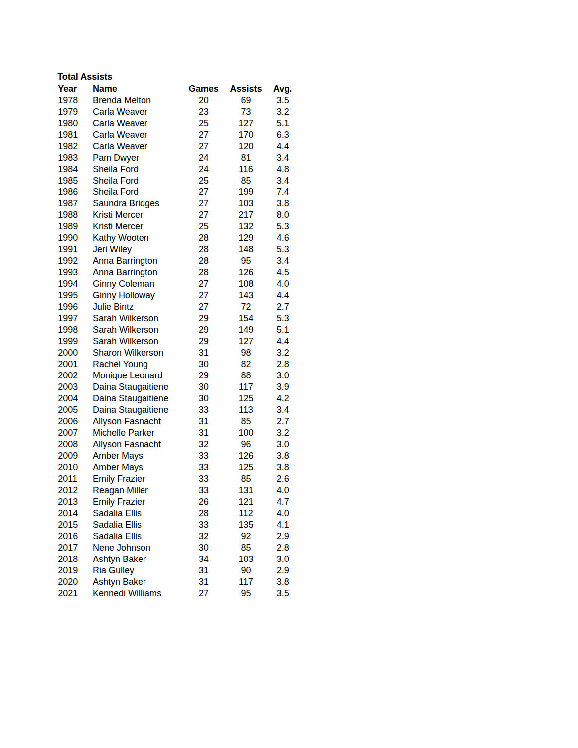Total Assists
| Year | Name | Games | Assists | Avg. |
| --- | --- | --- | --- | --- |
| 1978 | Brenda Melton | 20 | 69 | 3.5 |
| 1979 | Carla Weaver | 23 | 73 | 3.2 |
| 1980 | Carla Weaver | 25 | 127 | 5.1 |
| 1981 | Carla Weaver | 27 | 170 | 6.3 |
| 1982 | Carla Weaver | 27 | 120 | 4.4 |
| 1983 | Pam Dwyer | 24 | 81 | 3.4 |
| 1984 | Sheila Ford | 24 | 116 | 4.8 |
| 1985 | Sheila Ford | 25 | 85 | 3.4 |
| 1986 | Sheila Ford | 27 | 199 | 7.4 |
| 1987 | Saundra Bridges | 27 | 103 | 3.8 |
| 1988 | Kristi Mercer | 27 | 217 | 8.0 |
| 1989 | Kristi Mercer | 25 | 132 | 5.3 |
| 1990 | Kathy Wooten | 28 | 129 | 4.6 |
| 1991 | Jeri Wiley | 28 | 148 | 5.3 |
| 1992 | Anna Barrington | 28 | 95 | 3.4 |
| 1993 | Anna Barrington | 28 | 126 | 4.5 |
| 1994 | Ginny Coleman | 27 | 108 | 4.0 |
| 1995 | Ginny Holloway | 27 | 143 | 4.4 |
| 1996 | Julie Bintz | 27 | 72 | 2.7 |
| 1997 | Sarah Wilkerson | 29 | 154 | 5.3 |
| 1998 | Sarah Wilkerson | 29 | 149 | 5.1 |
| 1999 | Sarah Wilkerson | 29 | 127 | 4.4 |
| 2000 | Sharon Wilkerson | 31 | 98 | 3.2 |
| 2001 | Rachel Young | 30 | 82 | 2.8 |
| 2002 | Monique Leonard | 29 | 88 | 3.0 |
| 2003 | Daina Staugaitiene | 30 | 117 | 3.9 |
| 2004 | Daina Staugaitiene | 30 | 125 | 4.2 |
| 2005 | Daina Staugaitiene | 33 | 113 | 3.4 |
| 2006 | Allyson Fasnacht | 31 | 85 | 2.7 |
| 2007 | Michelle Parker | 31 | 100 | 3.2 |
| 2008 | Allyson Fasnacht | 32 | 96 | 3.0 |
| 2009 | Amber Mays | 33 | 126 | 3.8 |
| 2010 | Amber Mays | 33 | 125 | 3.8 |
| 2011 | Emily Frazier | 33 | 85 | 2.6 |
| 2012 | Reagan Miller | 33 | 131 | 4.0 |
| 2013 | Emily Frazier | 26 | 121 | 4.7 |
| 2014 | Sadalia Ellis | 28 | 112 | 4.0 |
| 2015 | Sadalia Ellis | 33 | 135 | 4.1 |
| 2016 | Sadalia Ellis | 32 | 92 | 2.9 |
| 2017 | Nene Johnson | 30 | 85 | 2.8 |
| 2018 | Ashtyn Baker | 34 | 103 | 3.0 |
| 2019 | Ria Gulley | 31 | 90 | 2.9 |
| 2020 | Ashtyn Baker | 31 | 117 | 3.8 |
| 2021 | Kennedi Williams | 27 | 95 | 3.5 |